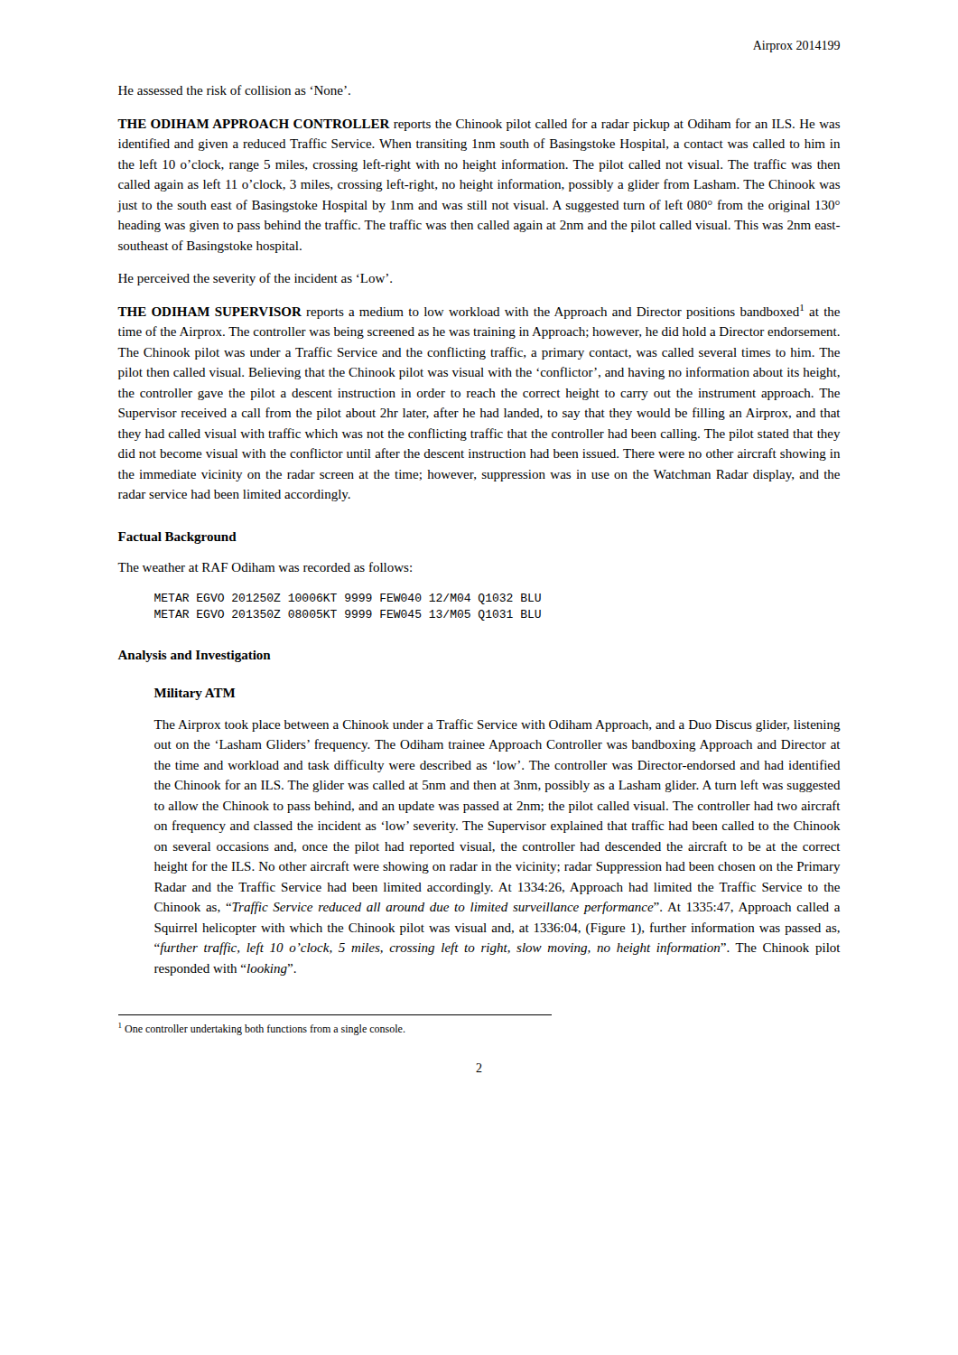Airprox 2014199
He assessed the risk of collision as ‘None’.
THE ODIHAM APPROACH CONTROLLER reports the Chinook pilot called for a radar pickup at Odiham for an ILS. He was identified and given a reduced Traffic Service. When transiting 1nm south of Basingstoke Hospital, a contact was called to him in the left 10 o’clock, range 5 miles, crossing left-right with no height information. The pilot called not visual. The traffic was then called again as left 11 o’clock, 3 miles, crossing left-right, no height information, possibly a glider from Lasham. The Chinook was just to the south east of Basingstoke Hospital by 1nm and was still not visual. A suggested turn of left 080° from the original 130° heading was given to pass behind the traffic. The traffic was then called again at 2nm and the pilot called visual. This was 2nm east-southeast of Basingstoke hospital.
He perceived the severity of the incident as ‘Low’.
THE ODIHAM SUPERVISOR reports a medium to low workload with the Approach and Director positions bandboxed1 at the time of the Airprox. The controller was being screened as he was training in Approach; however, he did hold a Director endorsement. The Chinook pilot was under a Traffic Service and the conflicting traffic, a primary contact, was called several times to him. The pilot then called visual. Believing that the Chinook pilot was visual with the ‘conflictor’, and having no information about its height, the controller gave the pilot a descent instruction in order to reach the correct height to carry out the instrument approach. The Supervisor received a call from the pilot about 2hr later, after he had landed, to say that they would be filling an Airprox, and that they had called visual with traffic which was not the conflicting traffic that the controller had been calling. The pilot stated that they did not become visual with the conflictor until after the descent instruction had been issued. There were no other aircraft showing in the immediate vicinity on the radar screen at the time; however, suppression was in use on the Watchman Radar display, and the radar service had been limited accordingly.
Factual Background
The weather at RAF Odiham was recorded as follows:
METAR EGVO 201250Z 10006KT 9999 FEW040 12/M04 Q1032 BLU
METAR EGVO 201350Z 08005KT 9999 FEW045 13/M05 Q1031 BLU
Analysis and Investigation
Military ATM
The Airprox took place between a Chinook under a Traffic Service with Odiham Approach, and a Duo Discus glider, listening out on the ‘Lasham Gliders’ frequency. The Odiham trainee Approach Controller was bandboxing Approach and Director at the time and workload and task difficulty were described as ‘low’. The controller was Director-endorsed and had identified the Chinook for an ILS. The glider was called at 5nm and then at 3nm, possibly as a Lasham glider. A turn left was suggested to allow the Chinook to pass behind, and an update was passed at 2nm; the pilot called visual. The controller had two aircraft on frequency and classed the incident as ‘low’ severity. The Supervisor explained that traffic had been called to the Chinook on several occasions and, once the pilot had reported visual, the controller had descended the aircraft to be at the correct height for the ILS. No other aircraft were showing on radar in the vicinity; radar Suppression had been chosen on the Primary Radar and the Traffic Service had been limited accordingly. At 1334:26, Approach had limited the Traffic Service to the Chinook as, “Traffic Service reduced all around due to limited surveillance performance”. At 1335:47, Approach called a Squirrel helicopter with which the Chinook pilot was visual and, at 1336:04, (Figure 1), further information was passed as, “further traffic, left 10 o’clock, 5 miles, crossing left to right, slow moving, no height information”. The Chinook pilot responded with “looking”.
1 One controller undertaking both functions from a single console.
2